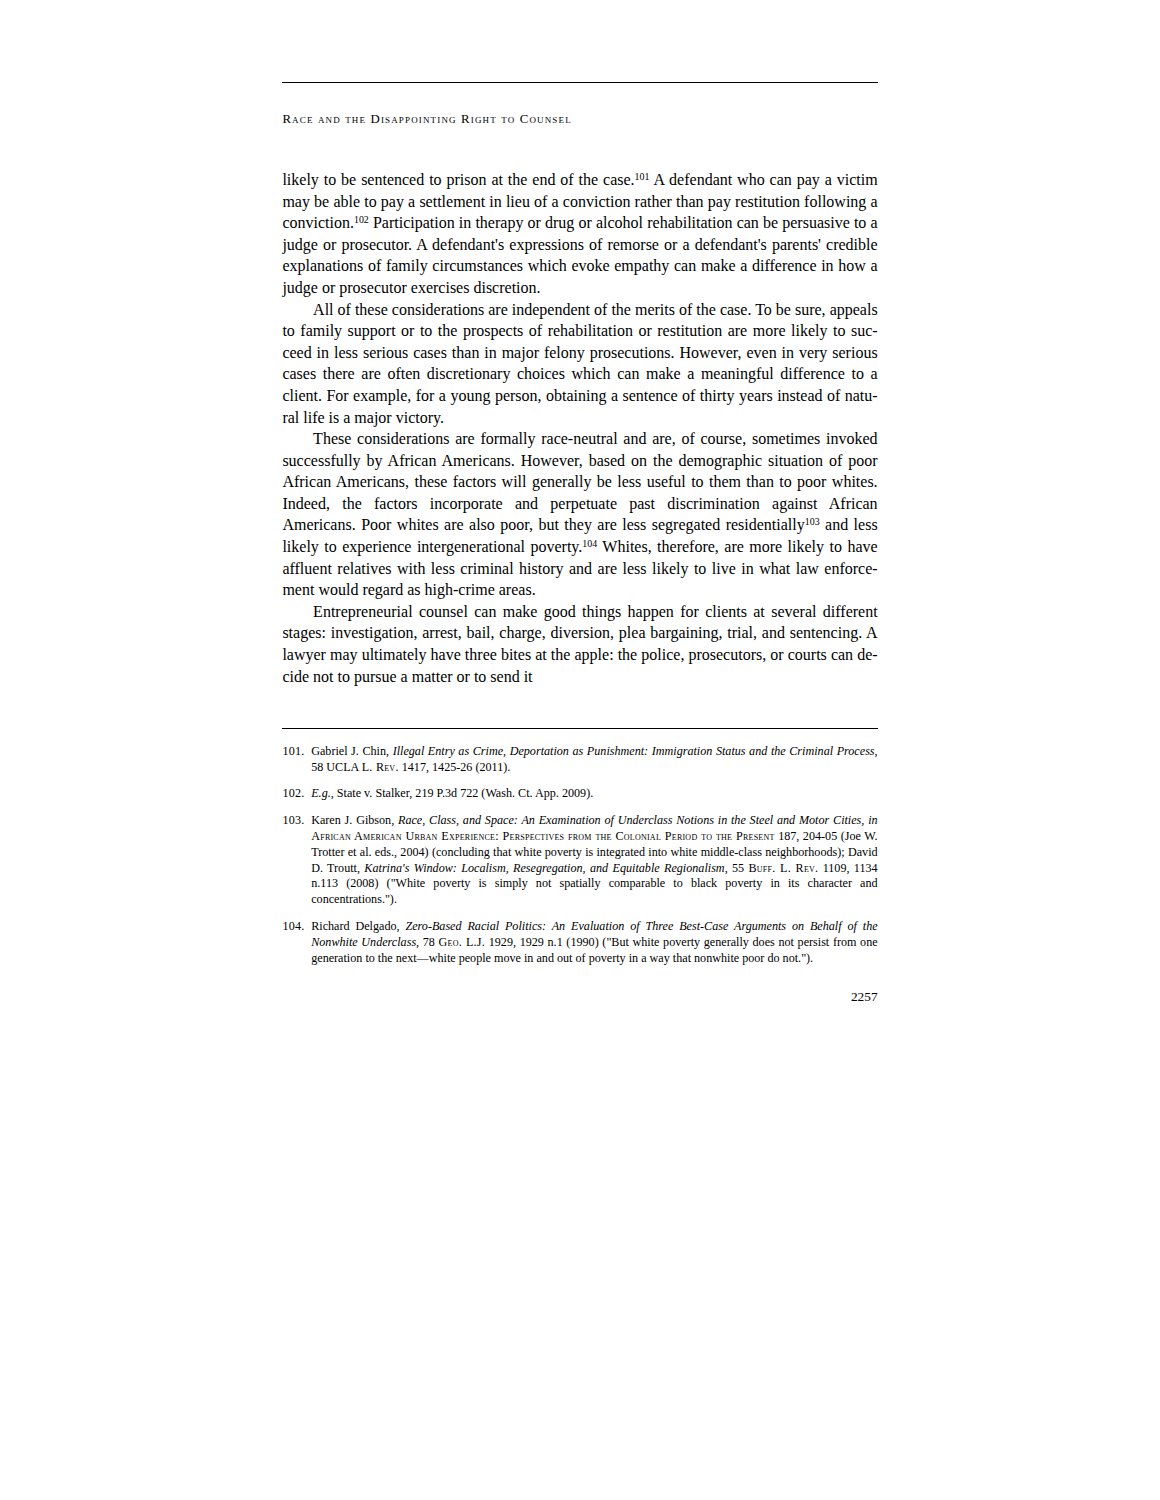Race and the Disappointing Right to Counsel
likely to be sentenced to prison at the end of the case.101 A defendant who can pay a victim may be able to pay a settlement in lieu of a conviction rather than pay restitution following a conviction.102 Participation in therapy or drug or alcohol rehabilitation can be persuasive to a judge or prosecutor. A defendant's expressions of remorse or a defendant's parents' credible explanations of family circumstances which evoke empathy can make a difference in how a judge or prosecutor exercises discretion.
All of these considerations are independent of the merits of the case. To be sure, appeals to family support or to the prospects of rehabilitation or restitution are more likely to succeed in less serious cases than in major felony prosecutions. However, even in very serious cases there are often discretionary choices which can make a meaningful difference to a client. For example, for a young person, obtaining a sentence of thirty years instead of natural life is a major victory.
These considerations are formally race-neutral and are, of course, sometimes invoked successfully by African Americans. However, based on the demographic situation of poor African Americans, these factors will generally be less useful to them than to poor whites. Indeed, the factors incorporate and perpetuate past discrimination against African Americans. Poor whites are also poor, but they are less segregated residentially103 and less likely to experience intergenerational poverty.104 Whites, therefore, are more likely to have affluent relatives with less criminal history and are less likely to live in what law enforcement would regard as high-crime areas.
Entrepreneurial counsel can make good things happen for clients at several different stages: investigation, arrest, bail, charge, diversion, plea bargaining, trial, and sentencing. A lawyer may ultimately have three bites at the apple: the police, prosecutors, or courts can decide not to pursue a matter or to send it
101.
Gabriel J. Chin, Illegal Entry as Crime, Deportation as Punishment: Immigration Status and the Criminal Process, 58 UCLA L. Rev. 1417, 1425-26 (2011).
102.
E.g., State v. Stalker, 219 P.3d 722 (Wash. Ct. App. 2009).
103.
Karen J. Gibson, Race, Class, and Space: An Examination of Underclass Notions in the Steel and Motor Cities, in African American Urban Experience: Perspectives from the Colonial Period to the Present 187, 204-05 (Joe W. Trotter et al. eds., 2004) (concluding that white poverty is integrated into white middle-class neighborhoods); David D. Troutt, Katrina's Window: Localism, Resegregation, and Equitable Regionalism, 55 Buff. L. Rev. 1109, 1134 n.113 (2008) ("White poverty is simply not spatially comparable to black poverty in its character and concentrations.").
104.
Richard Delgado, Zero-Based Racial Politics: An Evaluation of Three Best-Case Arguments on Behalf of the Nonwhite Underclass, 78 Geo. L.J. 1929, 1929 n.1 (1990) ("But white poverty generally does not persist from one generation to the next—white people move in and out of poverty in a way that nonwhite poor do not.").
2257